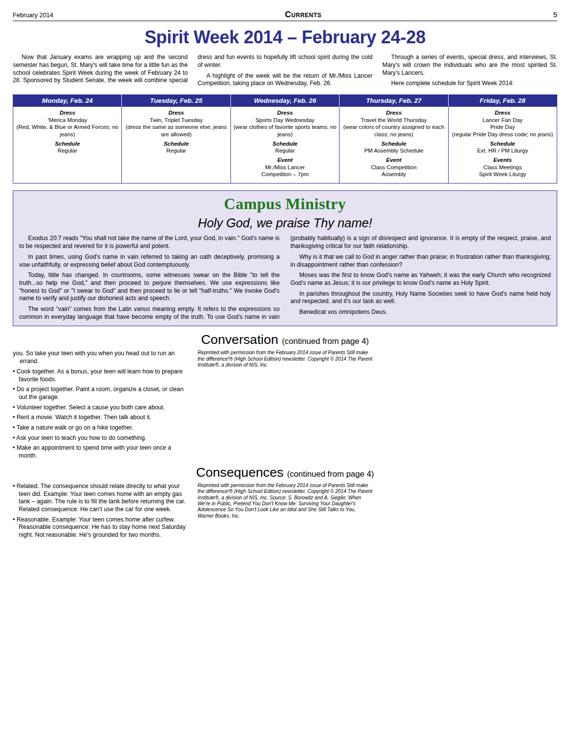February 2014
Currents
5
Spirit Week 2014 – February 24-28
Now that January exams are wrapping up and the second semester has begun, St. Mary's will take time for a little fun as the school celebrates Spirit Week during the week of February 24 to 28. Sponsored by Student Senate, the week will combine special dress and fun events to hopefully lift school spirit during the cold of winter.
A highlight of the week will be the return of Mr./Miss Lancer Competition, taking place on Wednesday, Feb. 26.
Through a series of events, special dress, and interviews, St. Mary's will crown the individuals who are the most spirited St. Mary's Lancers.
Here complete schedule for Spirit Week 2014:
| Monday, Feb. 24 | Tuesday, Feb. 25 | Wednesday, Feb. 26 | Thursday, Feb. 27 | Friday, Feb. 28 |
| --- | --- | --- | --- | --- |
| Dress 'Merica Monday (Red, White, & Blue or Armed Forces; no jeans) Schedule Regular | Dress Twin, Triplet Tuesday (dress the same as someone else; jeans are allowed) Schedule Regular | Dress Sports Day Wednesday (wear clothes of favorite sports teams; no jeans) Schedule Regular Event Mr./Miss Lancer Competition – 7pm | Dress Travel the World Thursday (wear colors of country assigned to each class; no jeans) Schedule PM Assembly Schedule Event Class Competition Assembly | Dress Lancer Fan Day Pride Day (regular Pride Day dress code; no jeans) Schedule Ext. HR / PM Liturgy Events Class Meetings Spirit Week Liturgy |
Campus Ministry
Holy God, we praise Thy name!
Exodus 20:7 reads "You shall not take the name of the Lord, your God, in vain." God's name is to be respected and revered for it is powerful and potent.
In past times, using God's name in vain referred to taking an oath deceptively, promising a vow unfaithfully, or expressing belief about God contemptuously.
Today, little has changed. In courtrooms, some witnesses swear on the Bible "to tell the truth...so help me God," and then proceed to perjure themselves. We use expressions like "honest to God" or "I swear to God" and then proceed to lie or tell "half-truths." We invoke God's name to verify and justify our dishonest acts and speech.
The word "vain" comes from the Latin vanus meaning empty. It refers to the expressions so common in everyday language that have become empty of the truth. To use God's name in vain (probably habitually) is a sign of disrespect and ignorance. It is empty of the respect, praise, and thanksgiving critical for our faith relationship.
Why is it that we call to God in anger rather than praise; in frustration rather than thanksgiving; in disappointment rather than confession?
Moses was the first to know God's name as Yahweh; it was the early Church who recognized God's name as Jesus; it is our privilege to know God's name as Holy Spirit.
In parishes throughout the country, Holy Name Societies seek to have God's name held holy and respected, and it's our task as well.
Benedicat vos omnipotens Deus.
Conversation (continued from page 4)
you. So take your teen with you when you head out to run an errand.
Cook together. As a bonus, your teen will learn how to prepare favorite foods.
Do a project together. Paint a room, organize a closet, or clean out the garage.
Volunteer together. Select a cause you both care about.
Rent a movie. Watch it together. Then talk about it.
Take a nature walk or go on a hike together.
Ask your teen to teach you how to do something.
Make an appointment to spend time with your teen once a month.
Reprinted with permission from the February 2014 issue of Parents Still make the difference!® (High School Edition) newsletter. Copyright © 2014 The Parent Institute®, a division of NIS, Inc.
Consequences (continued from page 4)
Related. The consequence should relate directly to what your teen did. Example: Your teen comes home with an empty gas tank – again. The rule is to fill the tank before returning the car. Related consequence: He can't use the car for one week.
Reasonable. Example: Your teen comes home after curfew. Reasonable consequence: He has to stay home next Saturday night. Not reasonable: He's grounded for two months.
Reprinted with permission from the February 2014 issue of Parents Still make the difference!® (High School Edition) newsletter. Copyright © 2014 The Parent Institute®, a division of NIS, Inc. Source: S. Borowitz and A. Siegler, When We're in Public, Pretend You Don't Know Me: Surviving Your Daughter's Adolescence So You Don't Look Like an Idiot and She Still Talks to You, Warner Books, Inc.